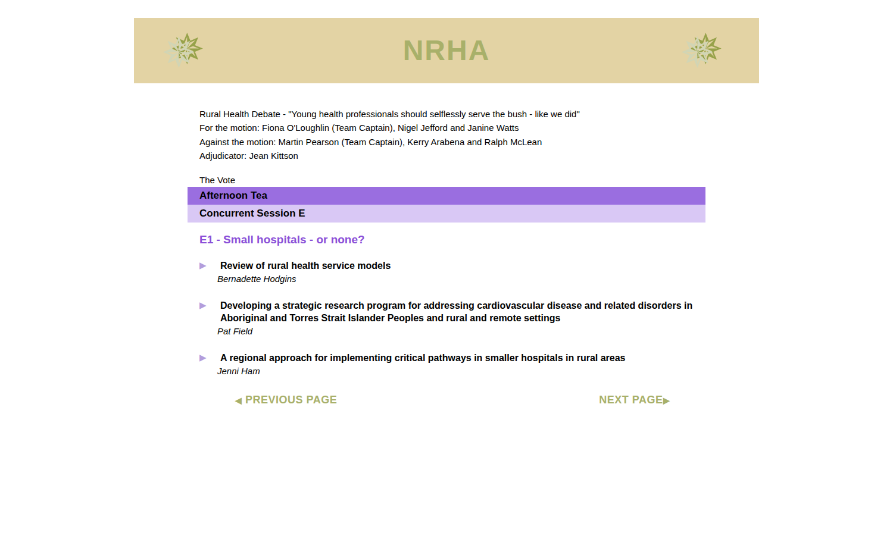✵✵
NRHA
✵✵
Rural Health Debate - "Young health professionals should selflessly serve the bush - like we did"
For the motion: Fiona O'Loughlin (Team Captain), Nigel Jefford and Janine Watts
Against the motion: Martin Pearson (Team Captain), Kerry Arabena and Ralph McLean
Adjudicator: Jean Kittson
The Vote
Afternoon Tea
Concurrent Session E
E1 - Small hospitals - or none?
Review of rural health service models Bernadette Hodgins
Developing a strategic research program for addressing cardiovascular disease and related disorders in Aboriginal and Torres Strait Islander Peoples and rural and remote settings Pat Field
A regional approach for implementing critical pathways in smaller hospitals in rural areas Jenni Ham
◀ PREVIOUS PAGE NEXT PAGE▶